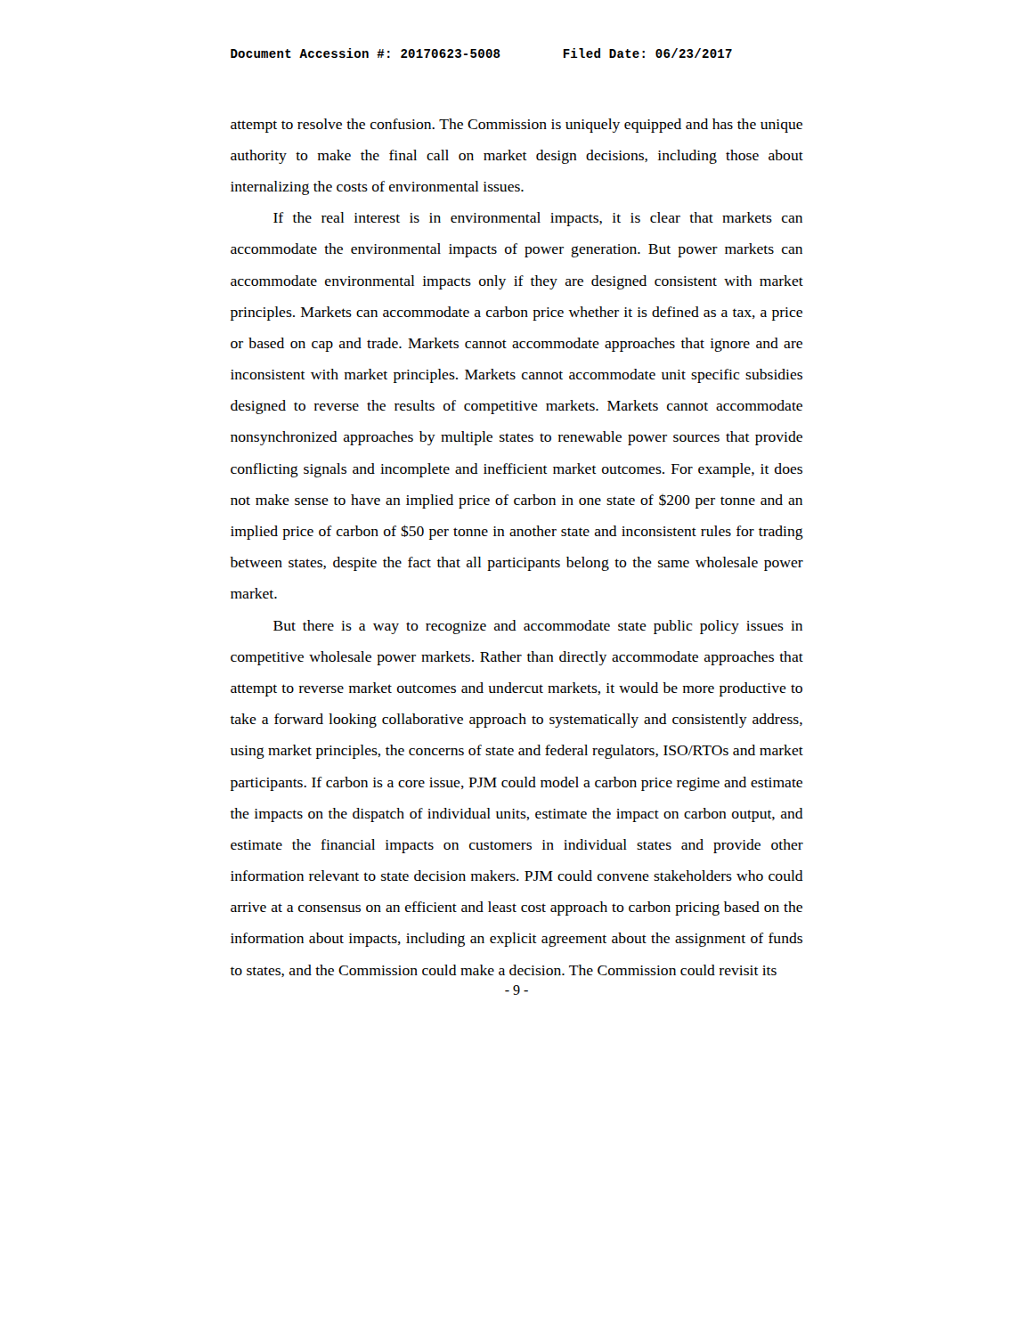Document Accession #: 20170623-5008 Filed Date: 06/23/2017
attempt to resolve the confusion. The Commission is uniquely equipped and has the unique authority to make the final call on market design decisions, including those about internalizing the costs of environmental issues.
If the real interest is in environmental impacts, it is clear that markets can accommodate the environmental impacts of power generation. But power markets can accommodate environmental impacts only if they are designed consistent with market principles. Markets can accommodate a carbon price whether it is defined as a tax, a price or based on cap and trade. Markets cannot accommodate approaches that ignore and are inconsistent with market principles. Markets cannot accommodate unit specific subsidies designed to reverse the results of competitive markets. Markets cannot accommodate nonsynchronized approaches by multiple states to renewable power sources that provide conflicting signals and incomplete and inefficient market outcomes. For example, it does not make sense to have an implied price of carbon in one state of $200 per tonne and an implied price of carbon of $50 per tonne in another state and inconsistent rules for trading between states, despite the fact that all participants belong to the same wholesale power market.
But there is a way to recognize and accommodate state public policy issues in competitive wholesale power markets. Rather than directly accommodate approaches that attempt to reverse market outcomes and undercut markets, it would be more productive to take a forward looking collaborative approach to systematically and consistently address, using market principles, the concerns of state and federal regulators, ISO/RTOs and market participants. If carbon is a core issue, PJM could model a carbon price regime and estimate the impacts on the dispatch of individual units, estimate the impact on carbon output, and estimate the financial impacts on customers in individual states and provide other information relevant to state decision makers. PJM could convene stakeholders who could arrive at a consensus on an efficient and least cost approach to carbon pricing based on the information about impacts, including an explicit agreement about the assignment of funds to states, and the Commission could make a decision. The Commission could revisit its
- 9 -